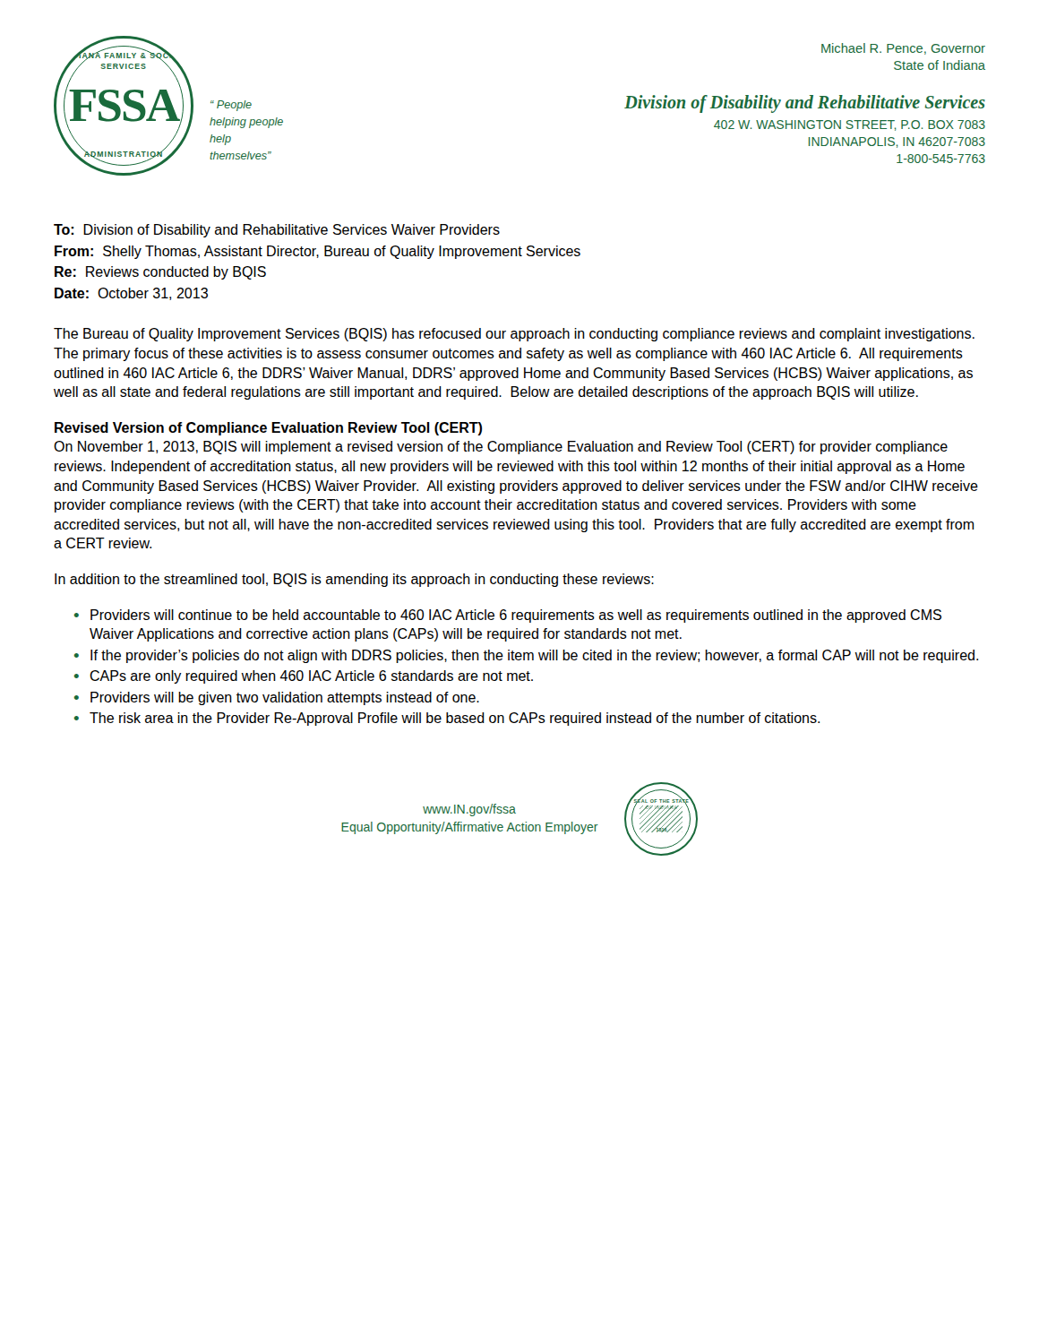INDIANA FAMILY & SOCIAL SERVICES
FSSA
ADMINISTRATION
“ People
helping people
help
themselves”
Michael R. Pence, Governor
State of Indiana
Division of Disability and Rehabilitative Services
402 W. WASHINGTON STREET, P.O. BOX 7083
INDIANAPOLIS, IN 46207-7083
1-800-545-7763
To: Division of Disability and Rehabilitative Services Waiver Providers
From: Shelly Thomas, Assistant Director, Bureau of Quality Improvement Services
Re: Reviews conducted by BQIS
Date: October 31, 2013
The Bureau of Quality Improvement Services (BQIS) has refocused our approach in conducting compliance reviews and complaint investigations. The primary focus of these activities is to assess consumer outcomes and safety as well as compliance with 460 IAC Article 6. All requirements outlined in 460 IAC Article 6, the DDRS’ Waiver Manual, DDRS’ approved Home and Community Based Services (HCBS) Waiver applications, as well as all state and federal regulations are still important and required. Below are detailed descriptions of the approach BQIS will utilize.
Revised Version of Compliance Evaluation Review Tool (CERT)
On November 1, 2013, BQIS will implement a revised version of the Compliance Evaluation and Review Tool (CERT) for provider compliance reviews. Independent of accreditation status, all new providers will be reviewed with this tool within 12 months of their initial approval as a Home and Community Based Services (HCBS) Waiver Provider. All existing providers approved to deliver services under the FSW and/or CIHW receive provider compliance reviews (with the CERT) that take into account their accreditation status and covered services. Providers with some accredited services, but not all, will have the non-accredited services reviewed using this tool. Providers that are fully accredited are exempt from a CERT review.
In addition to the streamlined tool, BQIS is amending its approach in conducting these reviews:
Providers will continue to be held accountable to 460 IAC Article 6 requirements as well as requirements outlined in the approved CMS Waiver Applications and corrective action plans (CAPs) will be required for standards not met.
If the provider’s policies do not align with DDRS policies, then the item will be cited in the review; however, a formal CAP will not be required.
CAPs are only required when 460 IAC Article 6 standards are not met.
Providers will be given two validation attempts instead of one.
The risk area in the Provider Re-Approval Profile will be based on CAPs required instead of the number of citations.
www.IN.gov/fssa
Equal Opportunity/Affirmative Action Employer
SEAL OF THE STATE OF INDIANA
1816